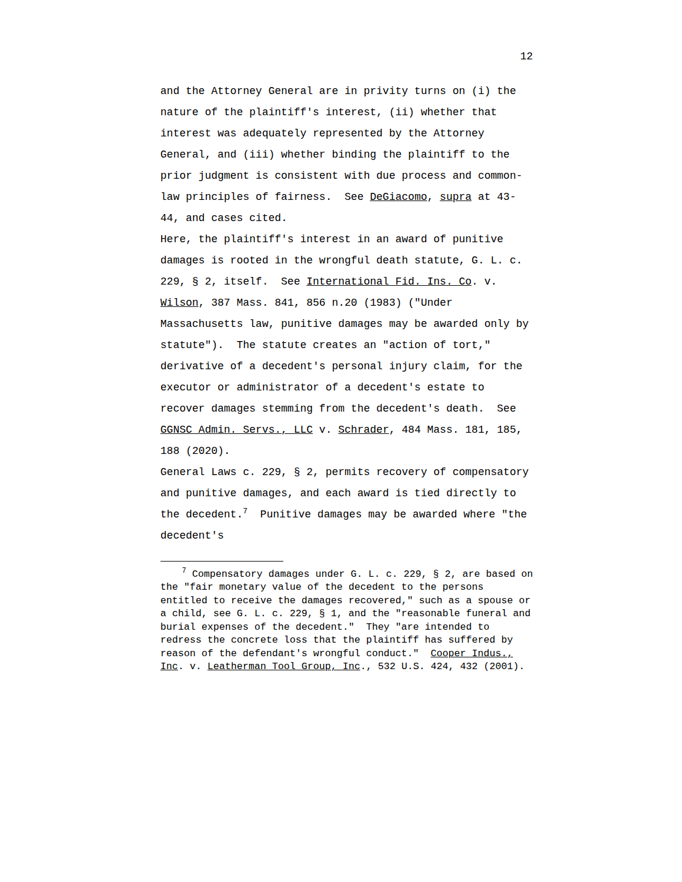12
and the Attorney General are in privity turns on (i) the nature of the plaintiff's interest, (ii) whether that interest was adequately represented by the Attorney General, and (iii) whether binding the plaintiff to the prior judgment is consistent with due process and common-law principles of fairness. See DeGiacomo, supra at 43-44, and cases cited.
Here, the plaintiff's interest in an award of punitive damages is rooted in the wrongful death statute, G. L. c. 229, § 2, itself. See International Fid. Ins. Co. v. Wilson, 387 Mass. 841, 856 n.20 (1983) ("Under Massachusetts law, punitive damages may be awarded only by statute"). The statute creates an "action of tort," derivative of a decedent's personal injury claim, for the executor or administrator of a decedent's estate to recover damages stemming from the decedent's death. See GGNSC Admin. Servs., LLC v. Schrader, 484 Mass. 181, 185, 188 (2020).
General Laws c. 229, § 2, permits recovery of compensatory and punitive damages, and each award is tied directly to the decedent.7 Punitive damages may be awarded where "the decedent's
7 Compensatory damages under G. L. c. 229, § 2, are based on the "fair monetary value of the decedent to the persons entitled to receive the damages recovered," such as a spouse or a child, see G. L. c. 229, § 1, and the "reasonable funeral and burial expenses of the decedent." They "are intended to redress the concrete loss that the plaintiff has suffered by reason of the defendant's wrongful conduct." Cooper Indus., Inc. v. Leatherman Tool Group, Inc., 532 U.S. 424, 432 (2001).